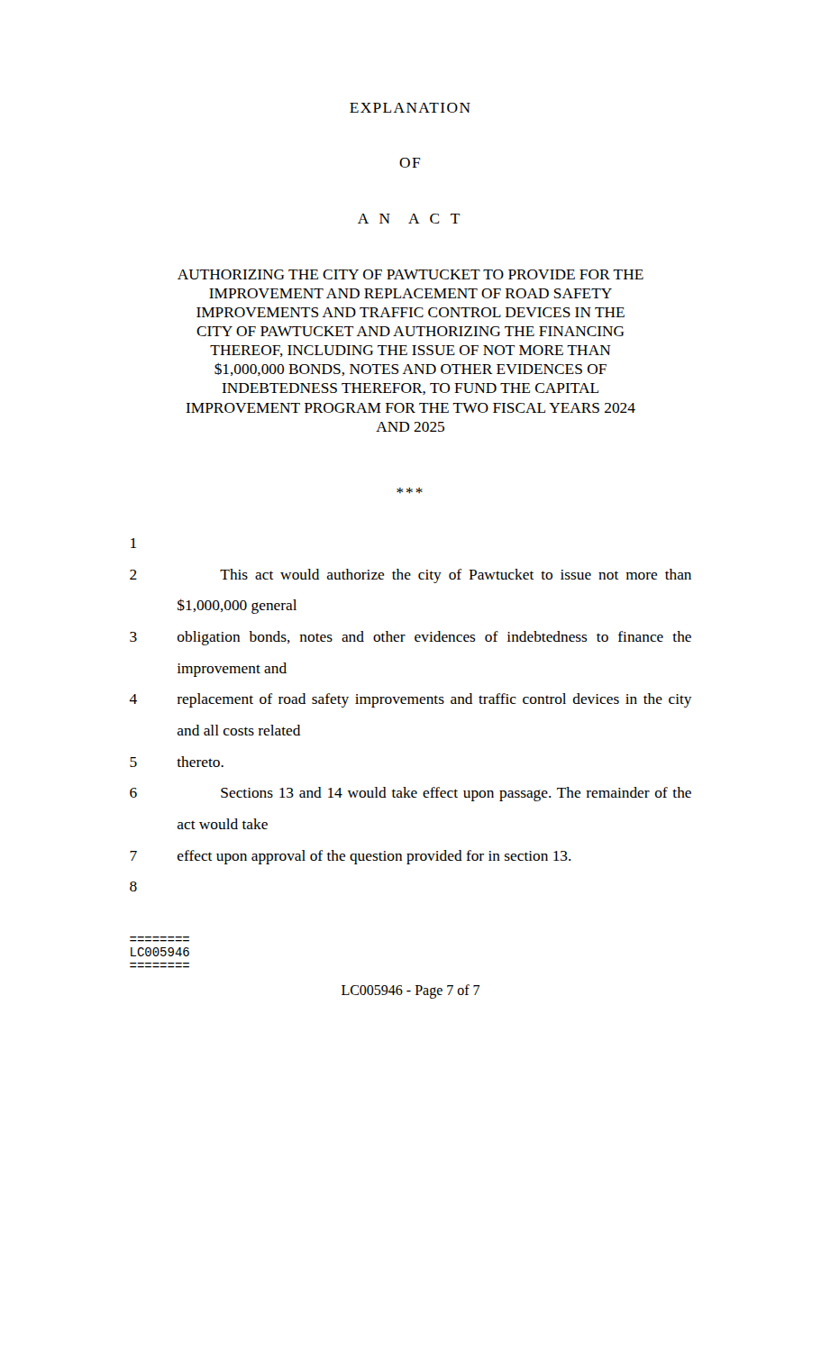EXPLANATION
OF
A N A C T
AUTHORIZING THE CITY OF PAWTUCKET TO PROVIDE FOR THE IMPROVEMENT AND REPLACEMENT OF ROAD SAFETY IMPROVEMENTS AND TRAFFIC CONTROL DEVICES IN THE CITY OF PAWTUCKET AND AUTHORIZING THE FINANCING THEREOF, INCLUDING THE ISSUE OF NOT MORE THAN $1,000,000 BONDS, NOTES AND OTHER EVIDENCES OF INDEBTEDNESS THEREFOR, TO FUND THE CAPITAL IMPROVEMENT PROGRAM FOR THE TWO FISCAL YEARS 2024 AND 2025
***
| 1 | |
| 2 | This act would authorize the city of Pawtucket to issue not more than $1,000,000 general |
| 3 | obligation bonds, notes and other evidences of indebtedness to finance the improvement and |
| 4 | replacement of road safety improvements and traffic control devices in the city and all costs related |
| 5 | thereto. |
| 6 | Sections 13 and 14 would take effect upon passage. The remainder of the act would take |
| 7 | effect upon approval of the question provided for in section 13. |
| 8 | |
========
LC005946
========
LC005946 - Page 7 of 7